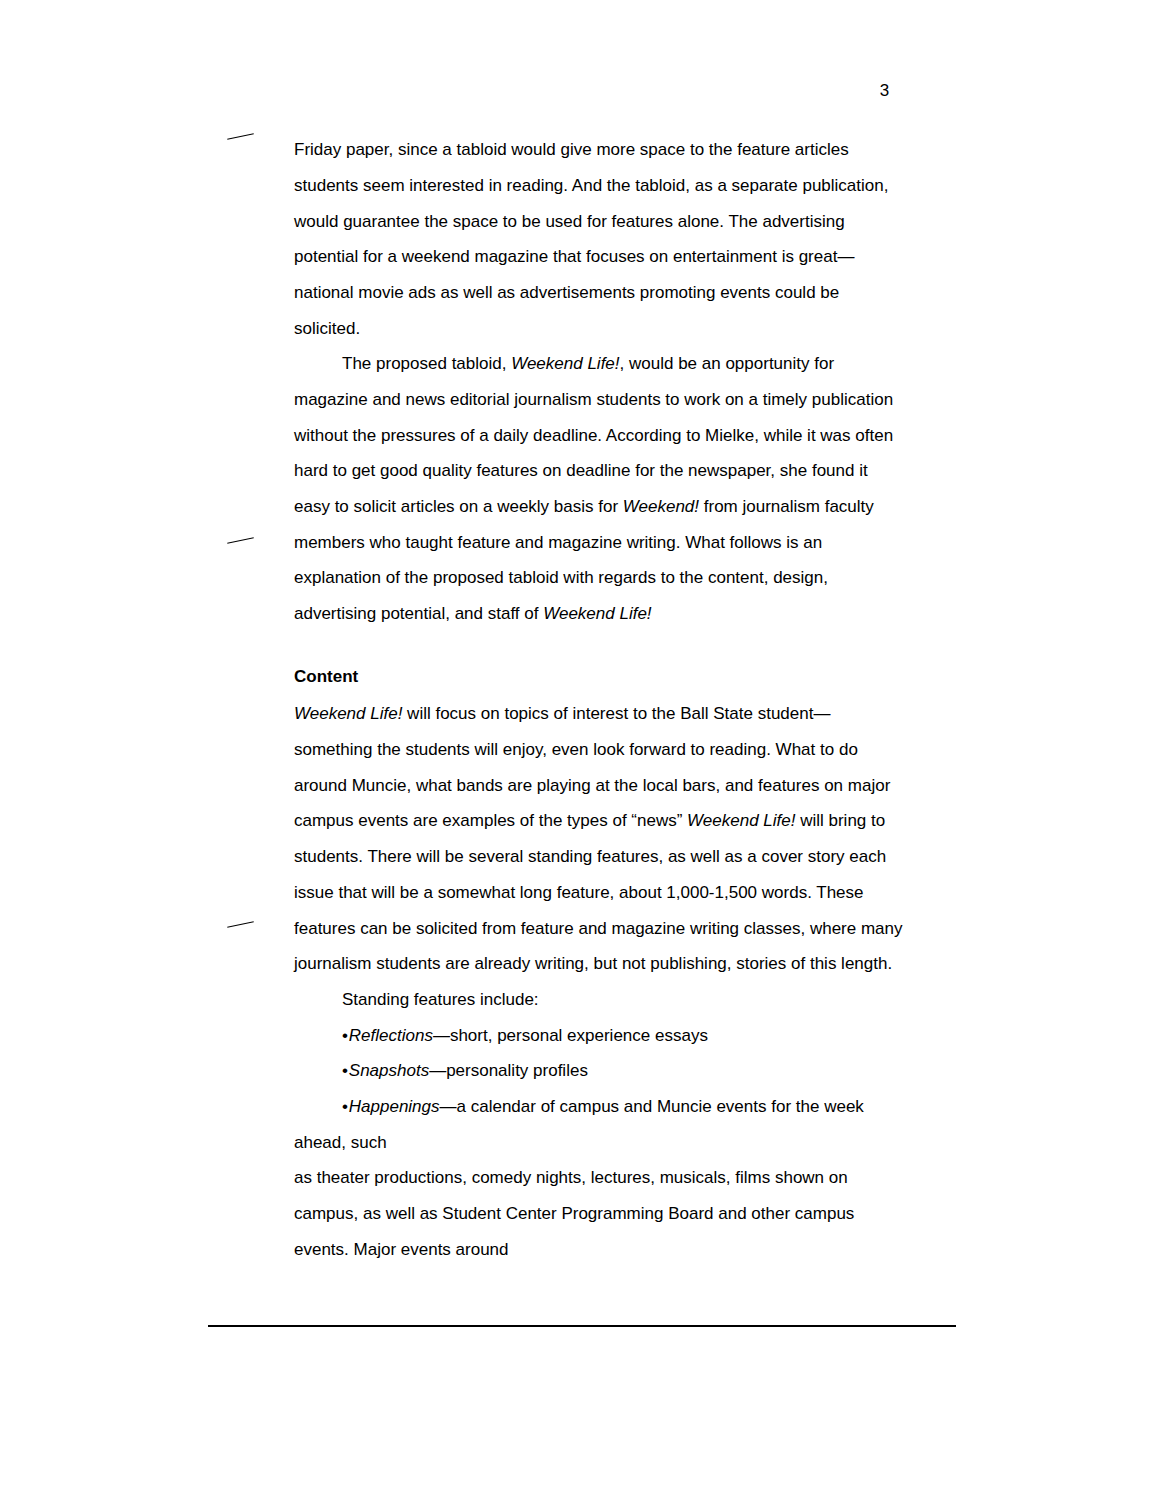3
Friday paper, since a tabloid would give more space to the feature articles students seem interested in reading. And the tabloid, as a separate publication, would guarantee the space to be used for features alone. The advertising potential for a weekend magazine that focuses on entertainment is great—national movie ads as well as advertisements promoting events could be solicited.
The proposed tabloid, Weekend Life!, would be an opportunity for magazine and news editorial journalism students to work on a timely publication without the pressures of a daily deadline. According to Mielke, while it was often hard to get good quality features on deadline for the newspaper, she found it easy to solicit articles on a weekly basis for Weekend! from journalism faculty members who taught feature and magazine writing. What follows is an explanation of the proposed tabloid with regards to the content, design, advertising potential, and staff of Weekend Life!
Content
Weekend Life! will focus on topics of interest to the Ball State student—something the students will enjoy, even look forward to reading. What to do around Muncie, what bands are playing at the local bars, and features on major campus events are examples of the types of “news” Weekend Life! will bring to students. There will be several standing features, as well as a cover story each issue that will be a somewhat long feature, about 1,000-1,500 words. These features can be solicited from feature and magazine writing classes, where many journalism students are already writing, but not publishing, stories of this length.
Standing features include:
Reflections—short, personal experience essays
Snapshots—personality profiles
Happenings—a calendar of campus and Muncie events for the week ahead, such
as theater productions, comedy nights, lectures, musicals, films shown on campus, as well as Student Center Programming Board and other campus events. Major events around